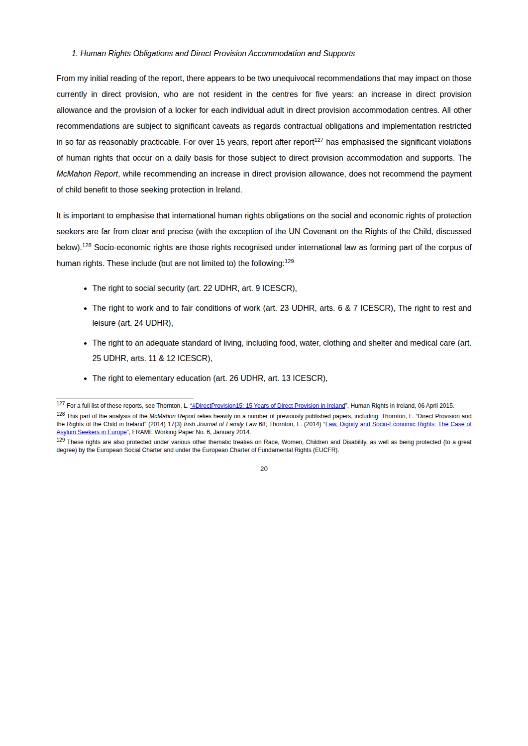1. Human Rights Obligations and Direct Provision Accommodation and Supports
From my initial reading of the report, there appears to be two unequivocal recommendations that may impact on those currently in direct provision, who are not resident in the centres for five years: an increase in direct provision allowance and the provision of a locker for each individual adult in direct provision accommodation centres. All other recommendations are subject to significant caveats as regards contractual obligations and implementation restricted in so far as reasonably practicable. For over 15 years, report after report127 has emphasised the significant violations of human rights that occur on a daily basis for those subject to direct provision accommodation and supports. The McMahon Report, while recommending an increase in direct provision allowance, does not recommend the payment of child benefit to those seeking protection in Ireland.
It is important to emphasise that international human rights obligations on the social and economic rights of protection seekers are far from clear and precise (with the exception of the UN Covenant on the Rights of the Child, discussed below).128 Socio-economic rights are those rights recognised under international law as forming part of the corpus of human rights. These include (but are not limited to) the following:129
The right to social security (art. 22 UDHR, art. 9 ICESCR),
The right to work and to fair conditions of work (art. 23 UDHR, arts. 6 & 7 ICESCR), The right to rest and leisure (art. 24 UDHR),
The right to an adequate standard of living, including food, water, clothing and shelter and medical care (art. 25 UDHR, arts. 11 & 12 ICESCR),
The right to elementary education (art. 26 UDHR, art. 13 ICESCR),
127 For a full list of these reports, see Thornton, L. “#DirectProvision15: 15 Years of Direct Provision in Ireland”, Human Rights in Ireland, 06 April 2015.
128 This part of the analysis of the McMahon Report relies heavily on a number of previously published papers, including: Thornton, L. “Direct Provision and the Rights of the Child in Ireland” (2014) 17(3) Irish Journal of Family Law 68; Thornton, L. (2014) “Law, Dignity and Socio-Economic Rights: The Case of Asylum Seekers in Europe”, FRAME Working Paper No. 6, January 2014.
129 These rights are also protected under various other thematic treaties on Race, Women, Children and Disability, as well as being protected (to a great degree) by the European Social Charter and under the European Charter of Fundamental Rights (EUCFR).
20